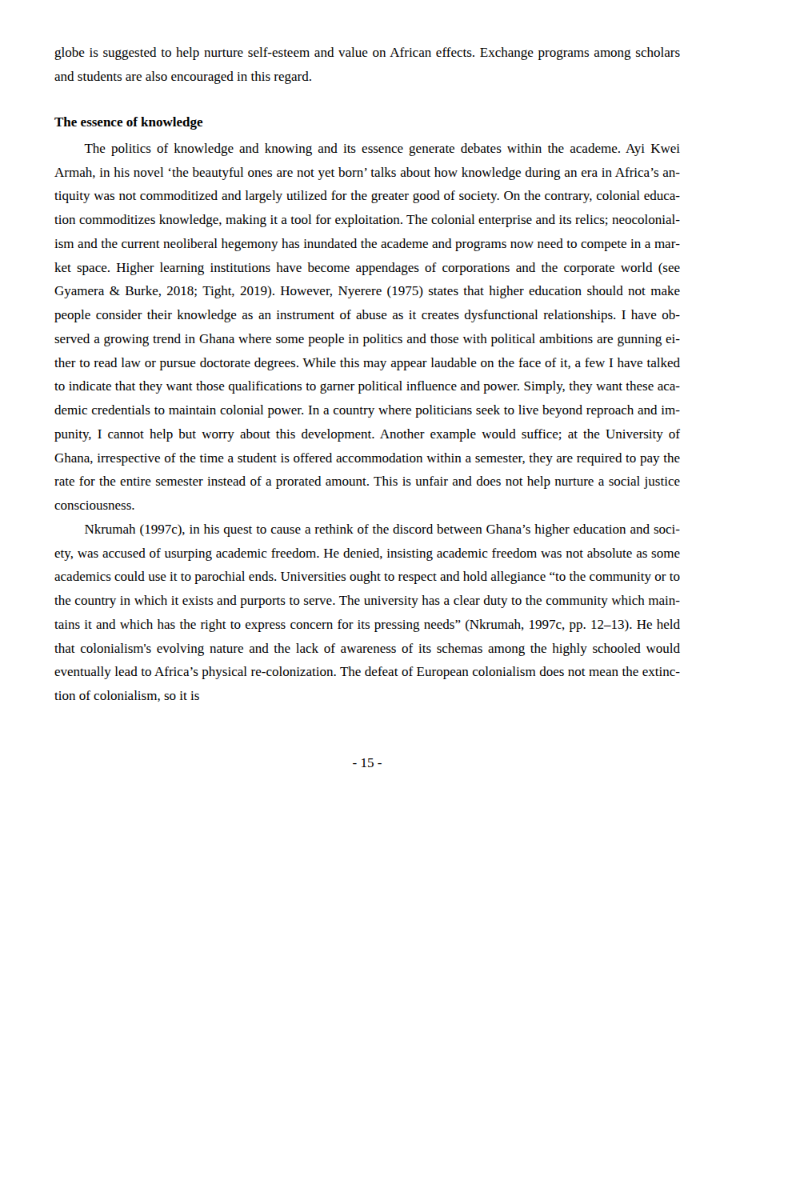globe is suggested to help nurture self-esteem and value on African effects. Exchange programs among scholars and students are also encouraged in this regard.
The essence of knowledge
The politics of knowledge and knowing and its essence generate debates within the academe. Ayi Kwei Armah, in his novel ‘the beautyful ones are not yet born’ talks about how knowledge during an era in Africa’s antiquity was not commoditized and largely utilized for the greater good of society. On the contrary, colonial education commoditizes knowledge, making it a tool for exploitation. The colonial enterprise and its relics; neocolonialism and the current neoliberal hegemony has inundated the academe and programs now need to compete in a market space. Higher learning institutions have become appendages of corporations and the corporate world (see Gyamera & Burke, 2018; Tight, 2019). However, Nyerere (1975) states that higher education should not make people consider their knowledge as an instrument of abuse as it creates dysfunctional relationships. I have observed a growing trend in Ghana where some people in politics and those with political ambitions are gunning either to read law or pursue doctorate degrees. While this may appear laudable on the face of it, a few I have talked to indicate that they want those qualifications to garner political influence and power. Simply, they want these academic credentials to maintain colonial power. In a country where politicians seek to live beyond reproach and impunity, I cannot help but worry about this development. Another example would suffice; at the University of Ghana, irrespective of the time a student is offered accommodation within a semester, they are required to pay the rate for the entire semester instead of a prorated amount. This is unfair and does not help nurture a social justice consciousness.
Nkrumah (1997c), in his quest to cause a rethink of the discord between Ghana’s higher education and society, was accused of usurping academic freedom. He denied, insisting academic freedom was not absolute as some academics could use it to parochial ends. Universities ought to respect and hold allegiance “to the community or to the country in which it exists and purports to serve. The university has a clear duty to the community which maintains it and which has the right to express concern for its pressing needs” (Nkrumah, 1997c, pp. 12–13). He held that colonialism's evolving nature and the lack of awareness of its schemas among the highly schooled would eventually lead to Africa’s physical re-colonization. The defeat of European colonialism does not mean the extinction of colonialism, so it is
- 15 -